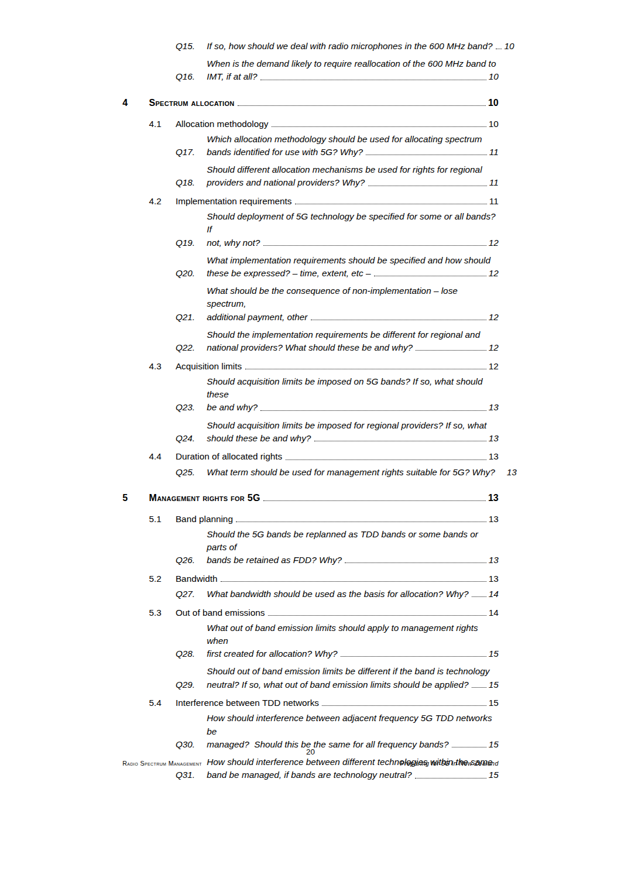Q15. If so, how should we deal with radio microphones in the 600 MHz band? 10
Q16. When is the demand likely to require reallocation of the 600 MHz band to IMT, if at all? 10
4 Spectrum allocation 10
4.1 Allocation methodology 10
Q17. Which allocation methodology should be used for allocating spectrum bands identified for use with 5G? Why? 11
Q18. Should different allocation mechanisms be used for rights for regional providers and national providers? Why? 11
4.2 Implementation requirements 11
Q19. Should deployment of 5G technology be specified for some or all bands? If not, why not? 12
Q20. What implementation requirements should be specified and how should these be expressed? – time, extent, etc – 12
Q21. What should be the consequence of non-implementation – lose spectrum, additional payment, other 12
Q22. Should the implementation requirements be different for regional and national providers? What should these be and why? 12
4.3 Acquisition limits 12
Q23. Should acquisition limits be imposed on 5G bands? If so, what should these be and why? 13
Q24. Should acquisition limits be imposed for regional providers? If so, what should these be and why? 13
4.4 Duration of allocated rights 13
Q25. What term should be used for management rights suitable for 5G? Why? 13
5 Management rights for 5G 13
5.1 Band planning 13
Q26. Should the 5G bands be replanned as TDD bands or some bands or parts of bands be retained as FDD? Why? 13
5.2 Bandwidth 13
Q27. What bandwidth should be used as the basis for allocation? Why? 14
5.3 Out of band emissions 14
Q28. What out of band emission limits should apply to management rights when first created for allocation? Why? 15
Q29. Should out of band emission limits be different if the band is technology neutral? If so, what out of band emission limits should be applied? 15
5.4 Interference between TDD networks 15
Q30. How should interference between adjacent frequency 5G TDD networks be managed? Should this be the same for all frequency bands? 15
Q31. How should interference between different technologies within the same band be managed, if bands are technology neutral? 15
20
Radio Spectrum Management
Preparing for 5G in New Zealand